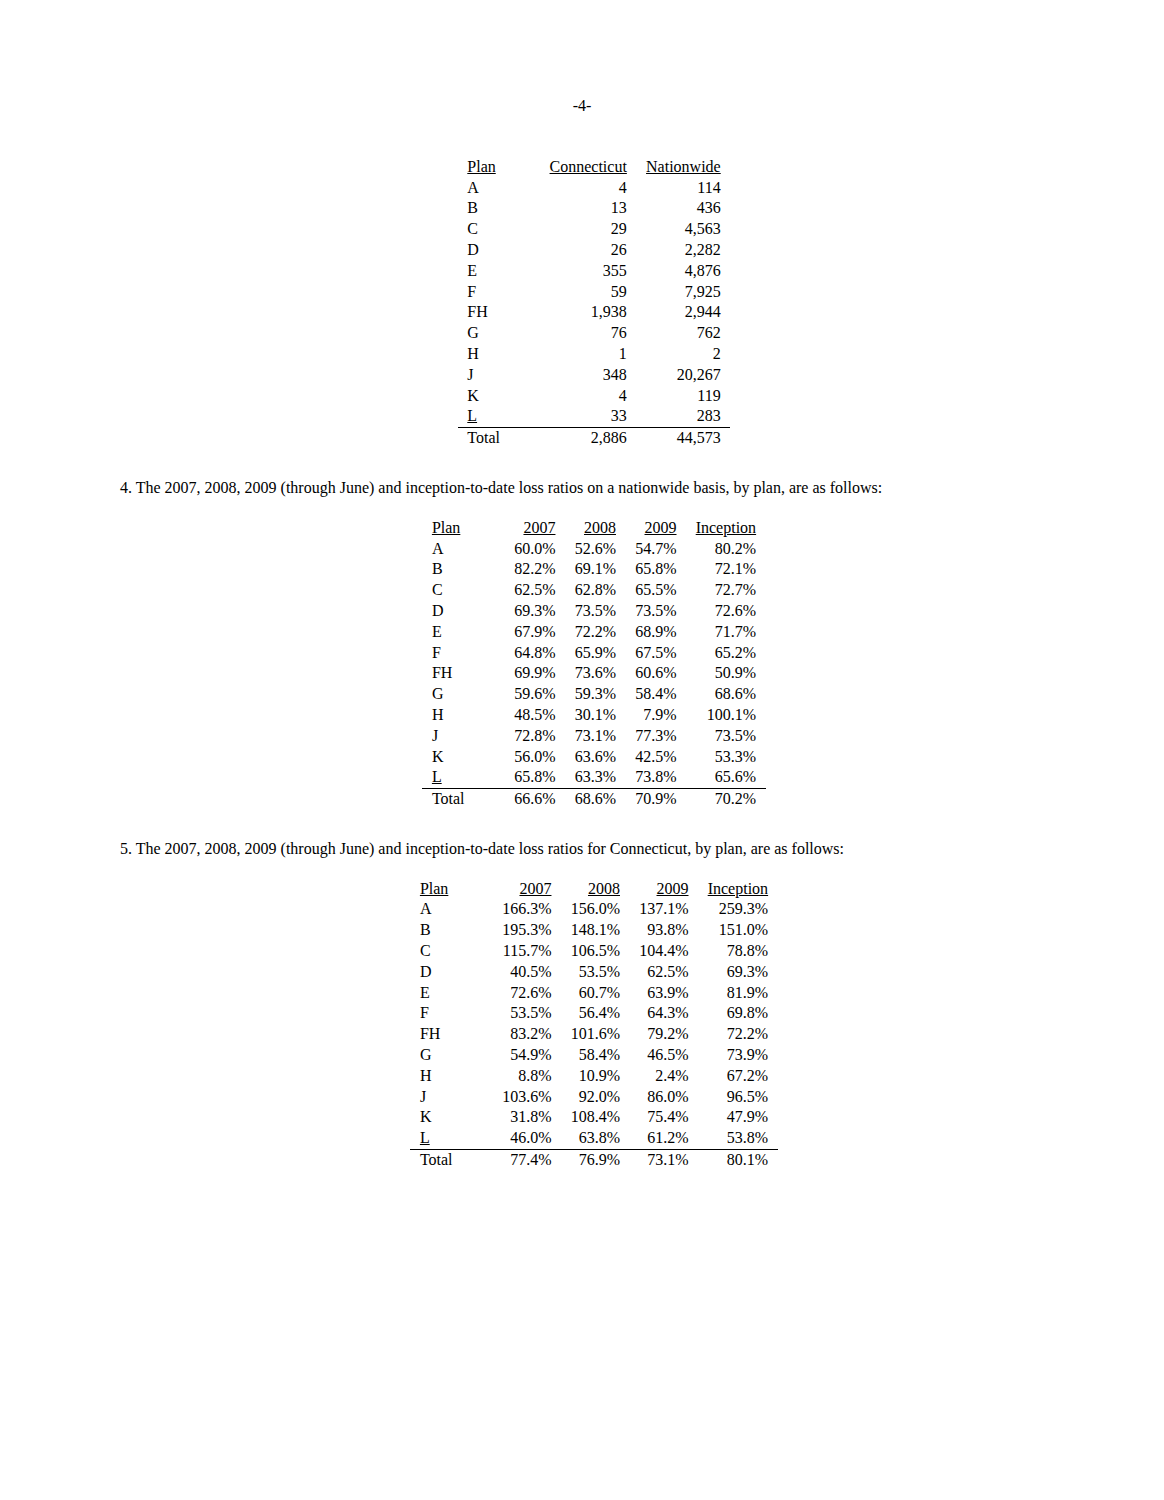-4-
| Plan | Connecticut | Nationwide |
| --- | --- | --- |
| A | 4 | 114 |
| B | 13 | 436 |
| C | 29 | 4,563 |
| D | 26 | 2,282 |
| E | 355 | 4,876 |
| F | 59 | 7,925 |
| FH | 1,938 | 2,944 |
| G | 76 | 762 |
| H | 1 | 2 |
| J | 348 | 20,267 |
| K | 4 | 119 |
| L | 33 | 283 |
| Total | 2,886 | 44,573 |
4. The 2007, 2008, 2009 (through June) and inception-to-date loss ratios on a nationwide basis, by plan, are as follows:
| Plan | 2007 | 2008 | 2009 | Inception |
| --- | --- | --- | --- | --- |
| A | 60.0% | 52.6% | 54.7% | 80.2% |
| B | 82.2% | 69.1% | 65.8% | 72.1% |
| C | 62.5% | 62.8% | 65.5% | 72.7% |
| D | 69.3% | 73.5% | 73.5% | 72.6% |
| E | 67.9% | 72.2% | 68.9% | 71.7% |
| F | 64.8% | 65.9% | 67.5% | 65.2% |
| FH | 69.9% | 73.6% | 60.6% | 50.9% |
| G | 59.6% | 59.3% | 58.4% | 68.6% |
| H | 48.5% | 30.1% | 7.9% | 100.1% |
| J | 72.8% | 73.1% | 77.3% | 73.5% |
| K | 56.0% | 63.6% | 42.5% | 53.3% |
| L | 65.8% | 63.3% | 73.8% | 65.6% |
| Total | 66.6% | 68.6% | 70.9% | 70.2% |
5. The 2007, 2008, 2009 (through June) and inception-to-date loss ratios for Connecticut, by plan, are as follows:
| Plan | 2007 | 2008 | 2009 | Inception |
| --- | --- | --- | --- | --- |
| A | 166.3% | 156.0% | 137.1% | 259.3% |
| B | 195.3% | 148.1% | 93.8% | 151.0% |
| C | 115.7% | 106.5% | 104.4% | 78.8% |
| D | 40.5% | 53.5% | 62.5% | 69.3% |
| E | 72.6% | 60.7% | 63.9% | 81.9% |
| F | 53.5% | 56.4% | 64.3% | 69.8% |
| FH | 83.2% | 101.6% | 79.2% | 72.2% |
| G | 54.9% | 58.4% | 46.5% | 73.9% |
| H | 8.8% | 10.9% | 2.4% | 67.2% |
| J | 103.6% | 92.0% | 86.0% | 96.5% |
| K | 31.8% | 108.4% | 75.4% | 47.9% |
| L | 46.0% | 63.8% | 61.2% | 53.8% |
| Total | 77.4% | 76.9% | 73.1% | 80.1% |